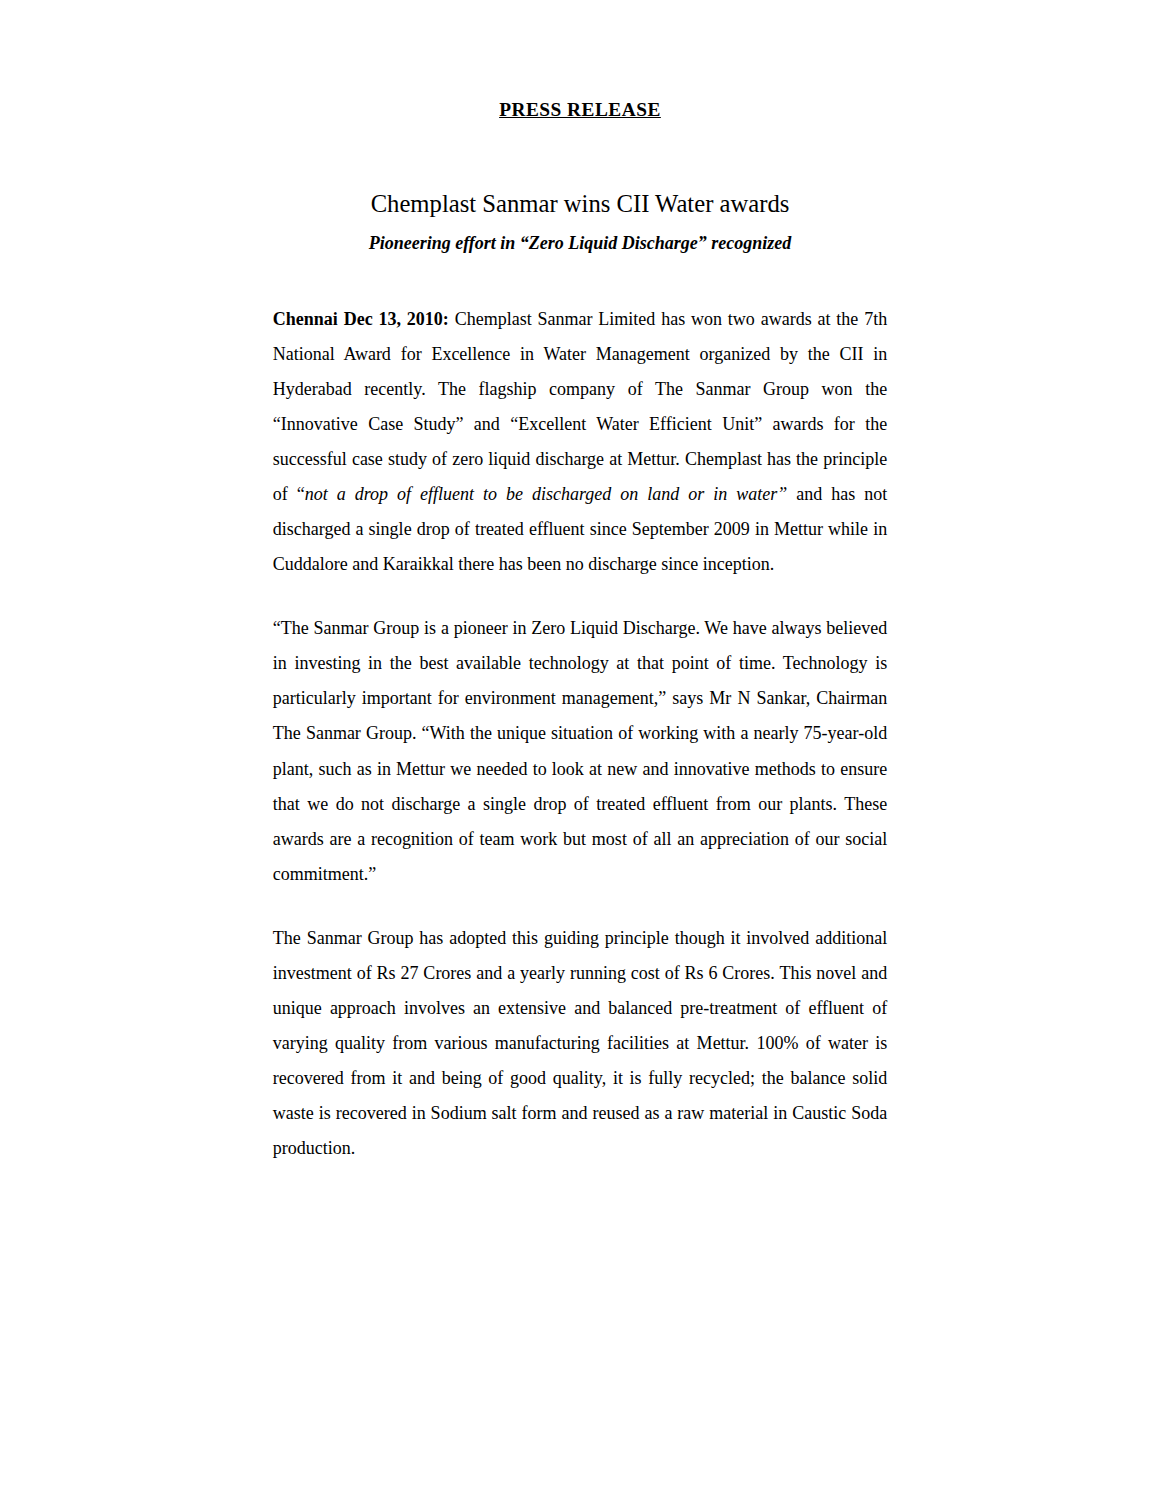PRESS RELEASE
Chemplast Sanmar wins CII Water awards
Pioneering effort in “Zero Liquid Discharge” recognized
Chennai Dec 13, 2010: Chemplast Sanmar Limited has won two awards at the 7th National Award for Excellence in Water Management organized by the CII in Hyderabad recently. The flagship company of The Sanmar Group won the “Innovative Case Study” and “Excellent Water Efficient Unit” awards for the successful case study of zero liquid discharge at Mettur. Chemplast has the principle of “not a drop of effluent to be discharged on land or in water” and has not discharged a single drop of treated effluent since September 2009 in Mettur while in Cuddalore and Karaikkal there has been no discharge since inception.
“The Sanmar Group is a pioneer in Zero Liquid Discharge. We have always believed in investing in the best available technology at that point of time. Technology is particularly important for environment management,” says Mr N Sankar, Chairman The Sanmar Group. “With the unique situation of working with a nearly 75-year-old plant, such as in Mettur we needed to look at new and innovative methods to ensure that we do not discharge a single drop of treated effluent from our plants. These awards are a recognition of team work but most of all an appreciation of our social commitment.”
The Sanmar Group has adopted this guiding principle though it involved additional investment of Rs 27 Crores and a yearly running cost of Rs 6 Crores. This novel and unique approach involves an extensive and balanced pre-treatment of effluent of varying quality from various manufacturing facilities at Mettur. 100% of water is recovered from it and being of good quality, it is fully recycled; the balance solid waste is recovered in Sodium salt form and reused as a raw material in Caustic Soda production.